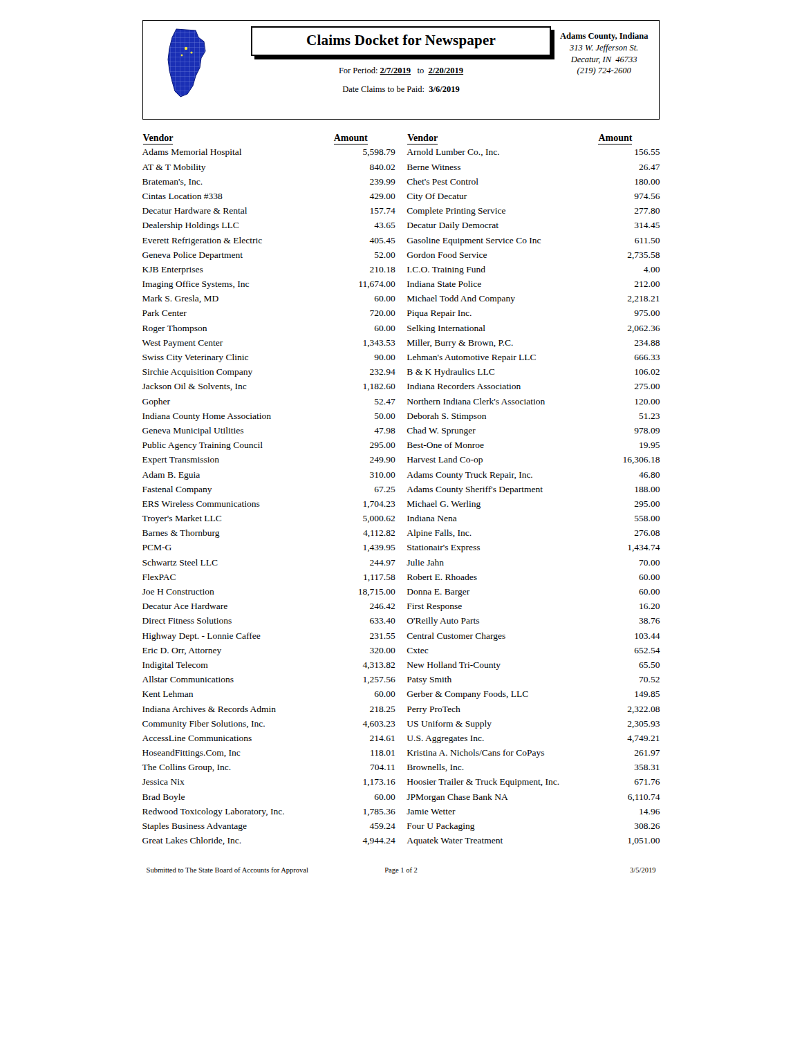Claims Docket for Newspaper
Adams County, Indiana
313 W. Jefferson St.
Decatur, IN 46733
(219) 724-2600
For Period: 2/7/2019 to 2/20/2019
Date Claims to be Paid: 3/6/2019
| Vendor | Amount | | Vendor | Amount |
| --- | --- | --- | --- | --- |
| Adams Memorial Hospital | 5,598.79 | | Arnold Lumber Co., Inc. | 156.55 |
| AT & T Mobility | 840.02 | | Berne Witness | 26.47 |
| Brateman's, Inc. | 239.99 | | Chet's Pest Control | 180.00 |
| Cintas Location #338 | 429.00 | | City Of Decatur | 974.56 |
| Decatur Hardware & Rental | 157.74 | | Complete Printing Service | 277.80 |
| Dealership Holdings LLC | 43.65 | | Decatur Daily Democrat | 314.45 |
| Everett Refrigeration & Electric | 405.45 | | Gasoline Equipment Service Co Inc | 611.50 |
| Geneva Police Department | 52.00 | | Gordon Food Service | 2,735.58 |
| KJB Enterprises | 210.18 | | I.C.O. Training Fund | 4.00 |
| Imaging Office Systems, Inc | 11,674.00 | | Indiana State Police | 212.00 |
| Mark S. Gresla, MD | 60.00 | | Michael Todd And Company | 2,218.21 |
| Park Center | 720.00 | | Piqua Repair Inc. | 975.00 |
| Roger Thompson | 60.00 | | Selking International | 2,062.36 |
| West Payment Center | 1,343.53 | | Miller, Burry & Brown, P.C. | 234.88 |
| Swiss City Veterinary Clinic | 90.00 | | Lehman's Automotive Repair LLC | 666.33 |
| Sirchie Acquisition Company | 232.94 | | B & K Hydraulics LLC | 106.02 |
| Jackson Oil & Solvents, Inc | 1,182.60 | | Indiana Recorders Association | 275.00 |
| Gopher | 52.47 | | Northern Indiana Clerk's Association | 120.00 |
| Indiana County Home Association | 50.00 | | Deborah S. Stimpson | 51.23 |
| Geneva Municipal Utilities | 47.98 | | Chad W. Sprunger | 978.09 |
| Public Agency Training Council | 295.00 | | Best-One of Monroe | 19.95 |
| Expert Transmission | 249.90 | | Harvest Land Co-op | 16,306.18 |
| Adam B. Eguia | 310.00 | | Adams County Truck Repair, Inc. | 46.80 |
| Fastenal Company | 67.25 | | Adams County Sheriff's Department | 188.00 |
| ERS Wireless Communications | 1,704.23 | | Michael G. Werling | 295.00 |
| Troyer's Market LLC | 5,000.62 | | Indiana Nena | 558.00 |
| Barnes & Thornburg | 4,112.82 | | Alpine Falls, Inc. | 276.08 |
| PCM-G | 1,439.95 | | Stationair's Express | 1,434.74 |
| Schwartz Steel LLC | 244.97 | | Julie Jahn | 70.00 |
| FlexPAC | 1,117.58 | | Robert E. Rhoades | 60.00 |
| Joe H Construction | 18,715.00 | | Donna E. Barger | 60.00 |
| Decatur Ace Hardware | 246.42 | | First Response | 16.20 |
| Direct Fitness Solutions | 633.40 | | O'Reilly Auto Parts | 38.76 |
| Highway Dept. - Lonnie Caffee | 231.55 | | Central Customer Charges | 103.44 |
| Eric D. Orr, Attorney | 320.00 | | Cxtec | 652.54 |
| Indigital Telecom | 4,313.82 | | New Holland Tri-County | 65.50 |
| Allstar Communications | 1,257.56 | | Patsy Smith | 70.52 |
| Kent Lehman | 60.00 | | Gerber & Company Foods, LLC | 149.85 |
| Indiana Archives & Records Admin | 218.25 | | Perry ProTech | 2,322.08 |
| Community Fiber Solutions, Inc. | 4,603.23 | | US Uniform & Supply | 2,305.93 |
| AccessLine Communications | 214.61 | | U.S. Aggregates Inc. | 4,749.21 |
| HoseandFittings.Com, Inc | 118.01 | | Kristina A. Nichols/Cans for CoPays | 261.97 |
| The Collins Group, Inc. | 704.11 | | Brownells, Inc. | 358.31 |
| Jessica Nix | 1,173.16 | | Hoosier Trailer & Truck Equipment, Inc. | 671.76 |
| Brad Boyle | 60.00 | | JPMorgan Chase Bank NA | 6,110.74 |
| Redwood Toxicology Laboratory, Inc. | 1,785.36 | | Jamie Wetter | 14.96 |
| Staples Business Advantage | 459.24 | | Four U Packaging | 308.26 |
| Great Lakes Chloride, Inc. | 4,944.24 | | Aquatek Water Treatment | 1,051.00 |
Submitted to The State Board of Accounts for Approval
Page 1 of 2
3/5/2019